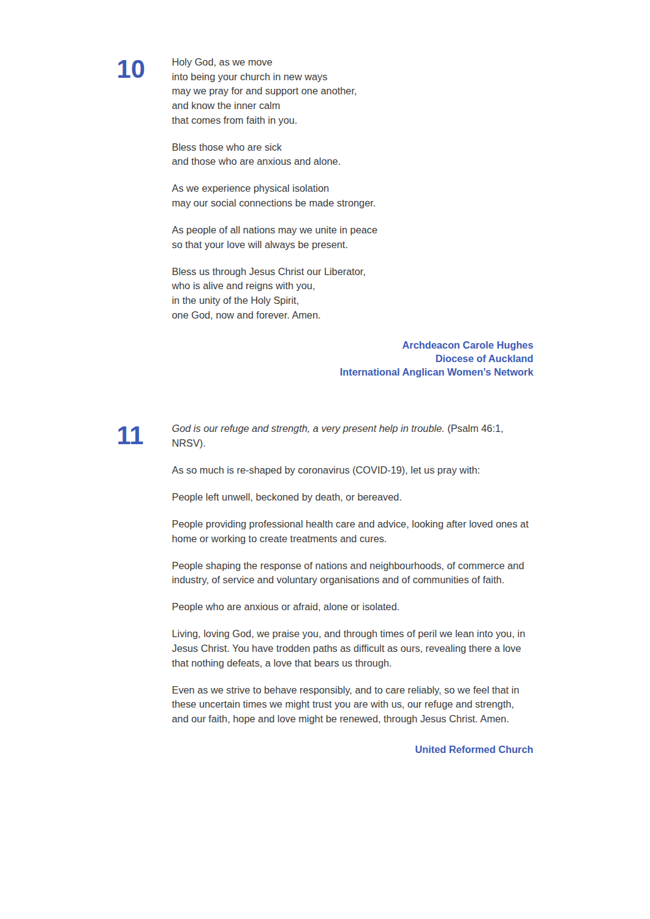10
Holy God, as we move
into being your church in new ways
may we pray for and support one another,
and know the inner calm
that comes from faith in you.
Bless those who are sick
and those who are anxious and alone.
As we experience physical isolation
may our social connections be made stronger.
As people of all nations may we unite in peace
so that your love will always be present.
Bless us through Jesus Christ our Liberator,
who is alive and reigns with you,
in the unity of the Holy Spirit,
one God, now and forever. Amen.
Archdeacon Carole Hughes
Diocese of Auckland
International Anglican Women’s Network
11
God is our refuge and strength, a very present help in trouble. (Psalm 46:1, NRSV).
As so much is re-shaped by coronavirus (COVID-19), let us pray with:
People left unwell, beckoned by death, or bereaved.
People providing professional health care and advice, looking after loved ones at home or working to create treatments and cures.
People shaping the response of nations and neighbourhoods, of commerce and industry, of service and voluntary organisations and of communities of faith.
People who are anxious or afraid, alone or isolated.
Living, loving God, we praise you, and through times of peril we lean into you, in Jesus Christ. You have trodden paths as difficult as ours, revealing there a love that nothing defeats, a love that bears us through.
Even as we strive to behave responsibly, and to care reliably, so we feel that in these uncertain times we might trust you are with us, our refuge and strength, and our faith, hope and love might be renewed, through Jesus Christ. Amen.
United Reformed Church